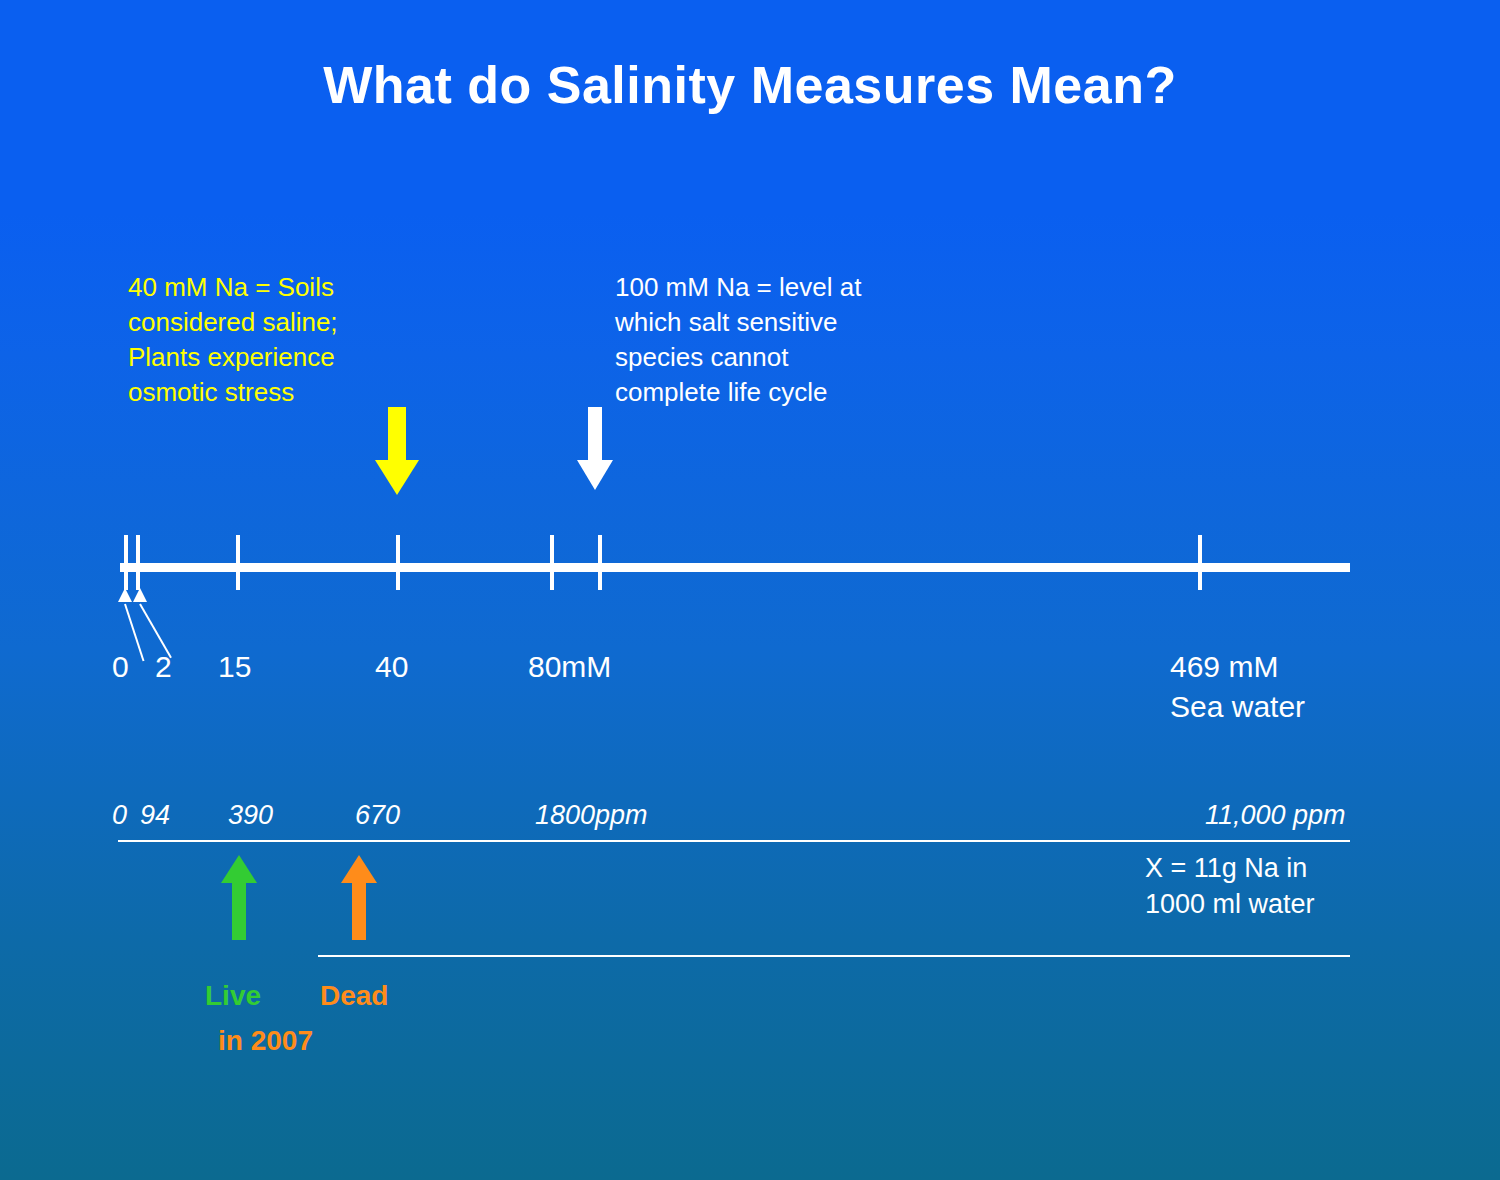What do Salinity Measures Mean?
40 mM Na = Soils
considered saline;
Plants experience
osmotic stress
100 mM Na = level at
which salt sensitive
species cannot
complete life cycle
0 2 15 40 80mM 469 mM Sea water
0 94 390 670 1800ppm 11,000 ppm
X = 11g Na in
1000 ml water
Live
Dead
in 2007